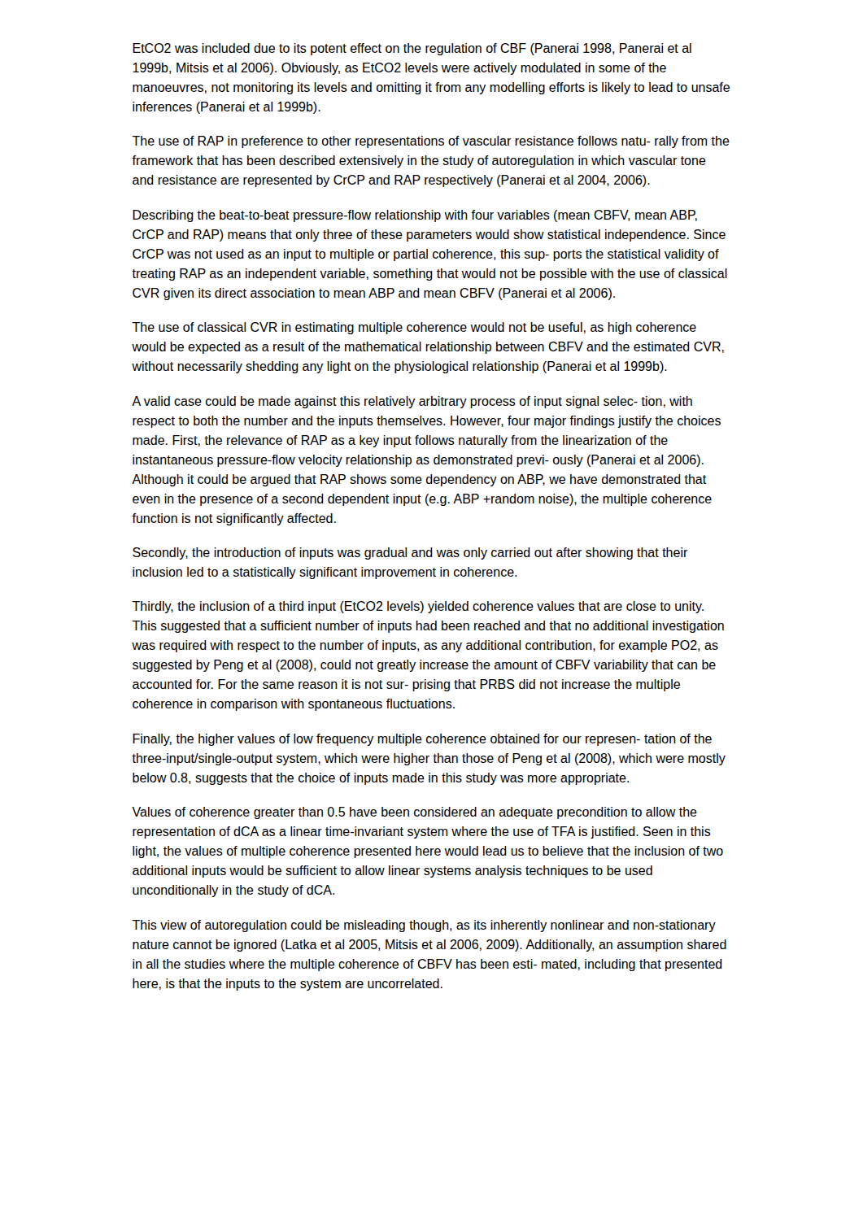EtCO2 was included due to its potent effect on the regulation of CBF (Panerai 1998, Panerai et al 1999b, Mitsis et al 2006). Obviously, as EtCO2 levels were actively modulated in some of the manoeuvres, not monitoring its levels and omitting it from any modelling efforts is likely to lead to unsafe inferences (Panerai et al 1999b).
The use of RAP in preference to other representations of vascular resistance follows natu- rally from the framework that has been described extensively in the study of autoregulation in which vascular tone and resistance are represented by CrCP and RAP respectively (Panerai et al 2004, 2006).
Describing the beat-to-beat pressure-flow relationship with four variables (mean CBFV, mean ABP, CrCP and RAP) means that only three of these parameters would show statistical independence. Since CrCP was not used as an input to multiple or partial coherence, this sup- ports the statistical validity of treating RAP as an independent variable, something that would not be possible with the use of classical CVR given its direct association to mean ABP and mean CBFV (Panerai et al 2006).
The use of classical CVR in estimating multiple coherence would not be useful, as high coherence would be expected as a result of the mathematical relationship between CBFV and the estimated CVR, without necessarily shedding any light on the physiological relationship (Panerai et al 1999b).
A valid case could be made against this relatively arbitrary process of input signal selec- tion, with respect to both the number and the inputs themselves. However, four major findings justify the choices made. First, the relevance of RAP as a key input follows naturally from the linearization of the instantaneous pressure-flow velocity relationship as demonstrated previ- ously (Panerai et al 2006). Although it could be argued that RAP shows some dependency on ABP, we have demonstrated that even in the presence of a second dependent input (e.g. ABP +random noise), the multiple coherence function is not significantly affected.
Secondly, the introduction of inputs was gradual and was only carried out after showing that their inclusion led to a statistically significant improvement in coherence.
Thirdly, the inclusion of a third input (EtCO2 levels) yielded coherence values that are close to unity. This suggested that a sufficient number of inputs had been reached and that no additional investigation was required with respect to the number of inputs, as any additional contribution, for example PO2, as suggested by Peng et al (2008), could not greatly increase the amount of CBFV variability that can be accounted for. For the same reason it is not sur- prising that PRBS did not increase the multiple coherence in comparison with spontaneous fluctuations.
Finally, the higher values of low frequency multiple coherence obtained for our represen- tation of the three-input/single-output system, which were higher than those of Peng et al (2008), which were mostly below 0.8, suggests that the choice of inputs made in this study was more appropriate.
Values of coherence greater than 0.5 have been considered an adequate precondition to allow the representation of dCA as a linear time-invariant system where the use of TFA is justified. Seen in this light, the values of multiple coherence presented here would lead us to believe that the inclusion of two additional inputs would be sufficient to allow linear systems analysis techniques to be used unconditionally in the study of dCA.
This view of autoregulation could be misleading though, as its inherently nonlinear and non-stationary nature cannot be ignored (Latka et al 2005, Mitsis et al 2006, 2009). Additionally, an assumption shared in all the studies where the multiple coherence of CBFV has been esti- mated, including that presented here, is that the inputs to the system are uncorrelated.